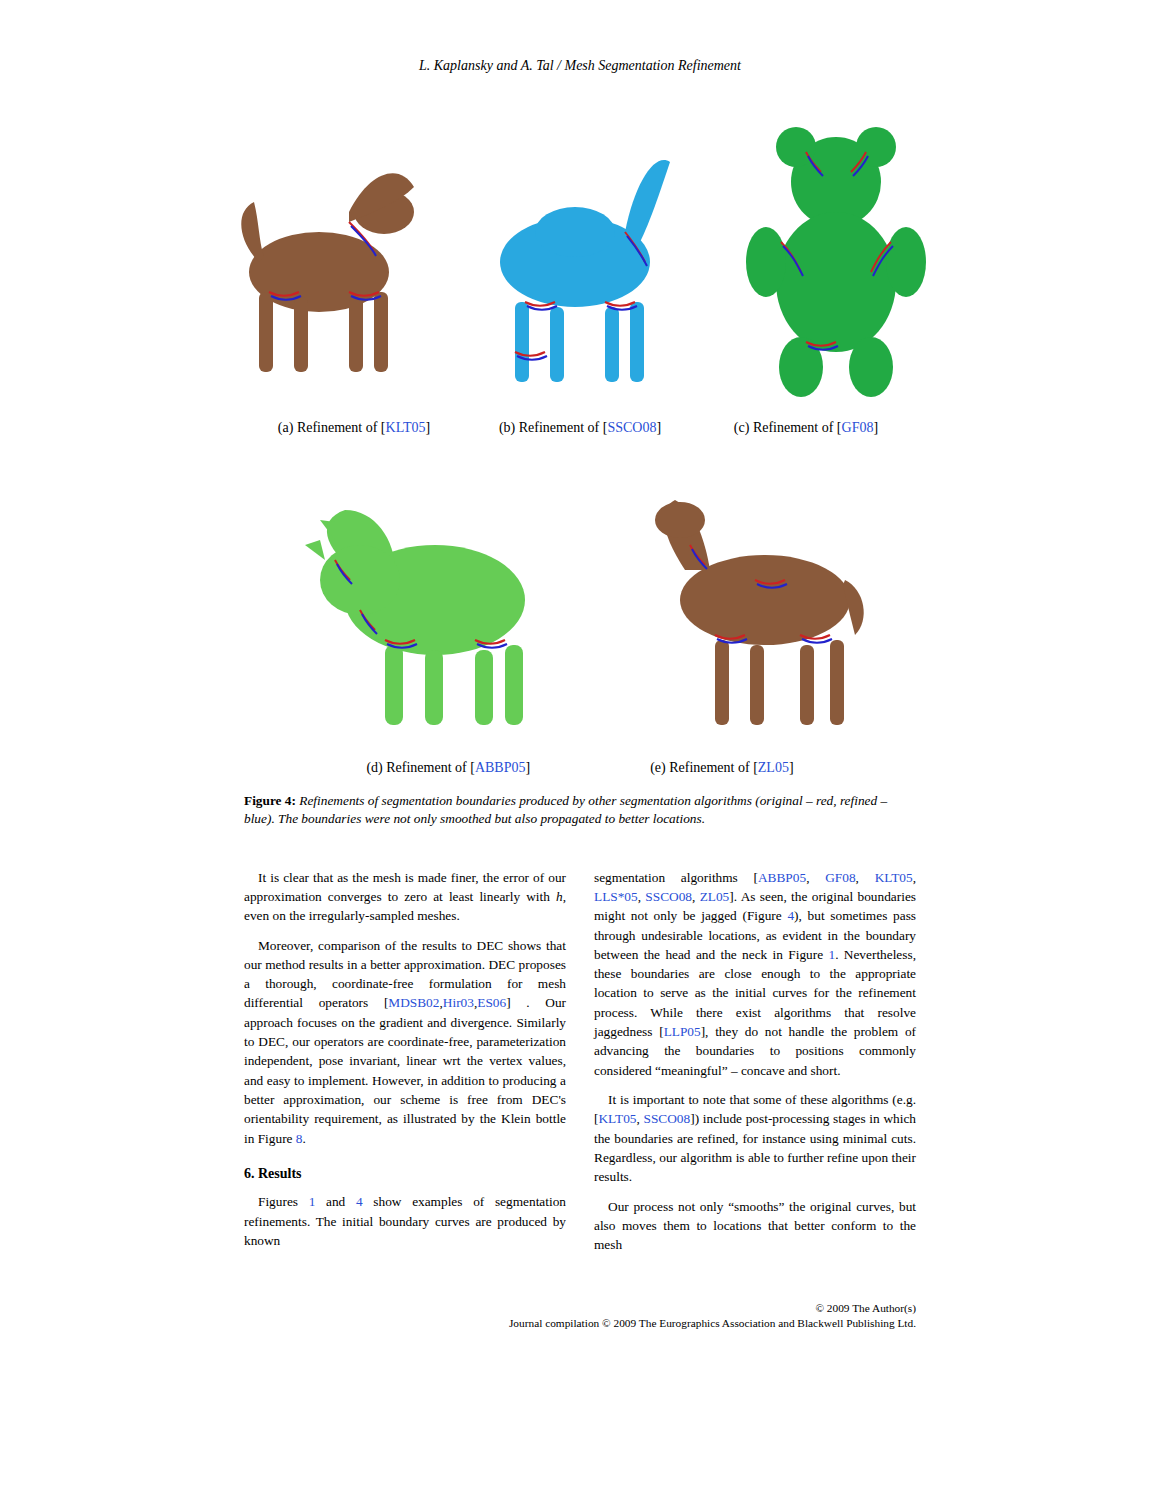L. Kaplansky and A. Tal / Mesh Segmentation Refinement
(a) Refinement of [KLT05]
(b) Refinement of [SSCO08]
(c) Refinement of [GF08]
(d) Refinement of [ABBP05]
(e) Refinement of [ZL05]
Figure 4: Refinements of segmentation boundaries produced by other segmentation algorithms (original – red, refined – blue). The boundaries were not only smoothed but also propagated to better locations.
It is clear that as the mesh is made finer, the error of our approximation converges to zero at least linearly with h, even on the irregularly-sampled meshes.
Moreover, comparison of the results to DEC shows that our method results in a better approximation. DEC proposes a thorough, coordinate-free formulation for mesh differential operators [MDSB02,Hir03,ES06] . Our approach focuses on the gradient and divergence. Similarly to DEC, our operators are coordinate-free, parameterization independent, pose invariant, linear wrt the vertex values, and easy to implement. However, in addition to producing a better approximation, our scheme is free from DEC's orientability requirement, as illustrated by the Klein bottle in Figure 8.
6. Results
Figures 1 and 4 show examples of segmentation refinements. The initial boundary curves are produced by known
segmentation algorithms [ABBP05, GF08, KLT05, LLS*05, SSCO08, ZL05]. As seen, the original boundaries might not only be jagged (Figure 4), but sometimes pass through undesirable locations, as evident in the boundary between the head and the neck in Figure 1. Nevertheless, these boundaries are close enough to the appropriate location to serve as the initial curves for the refinement process. While there exist algorithms that resolve jaggedness [LLP05], they do not handle the problem of advancing the boundaries to positions commonly considered “meaningful” – concave and short.
It is important to note that some of these algorithms (e.g. [KLT05, SSCO08]) include post-processing stages in which the boundaries are refined, for instance using minimal cuts. Regardless, our algorithm is able to further refine upon their results.
Our process not only “smooths” the original curves, but also moves them to locations that better conform to the mesh
© 2009 The Author(s)
Journal compilation © 2009 The Eurographics Association and Blackwell Publishing Ltd.